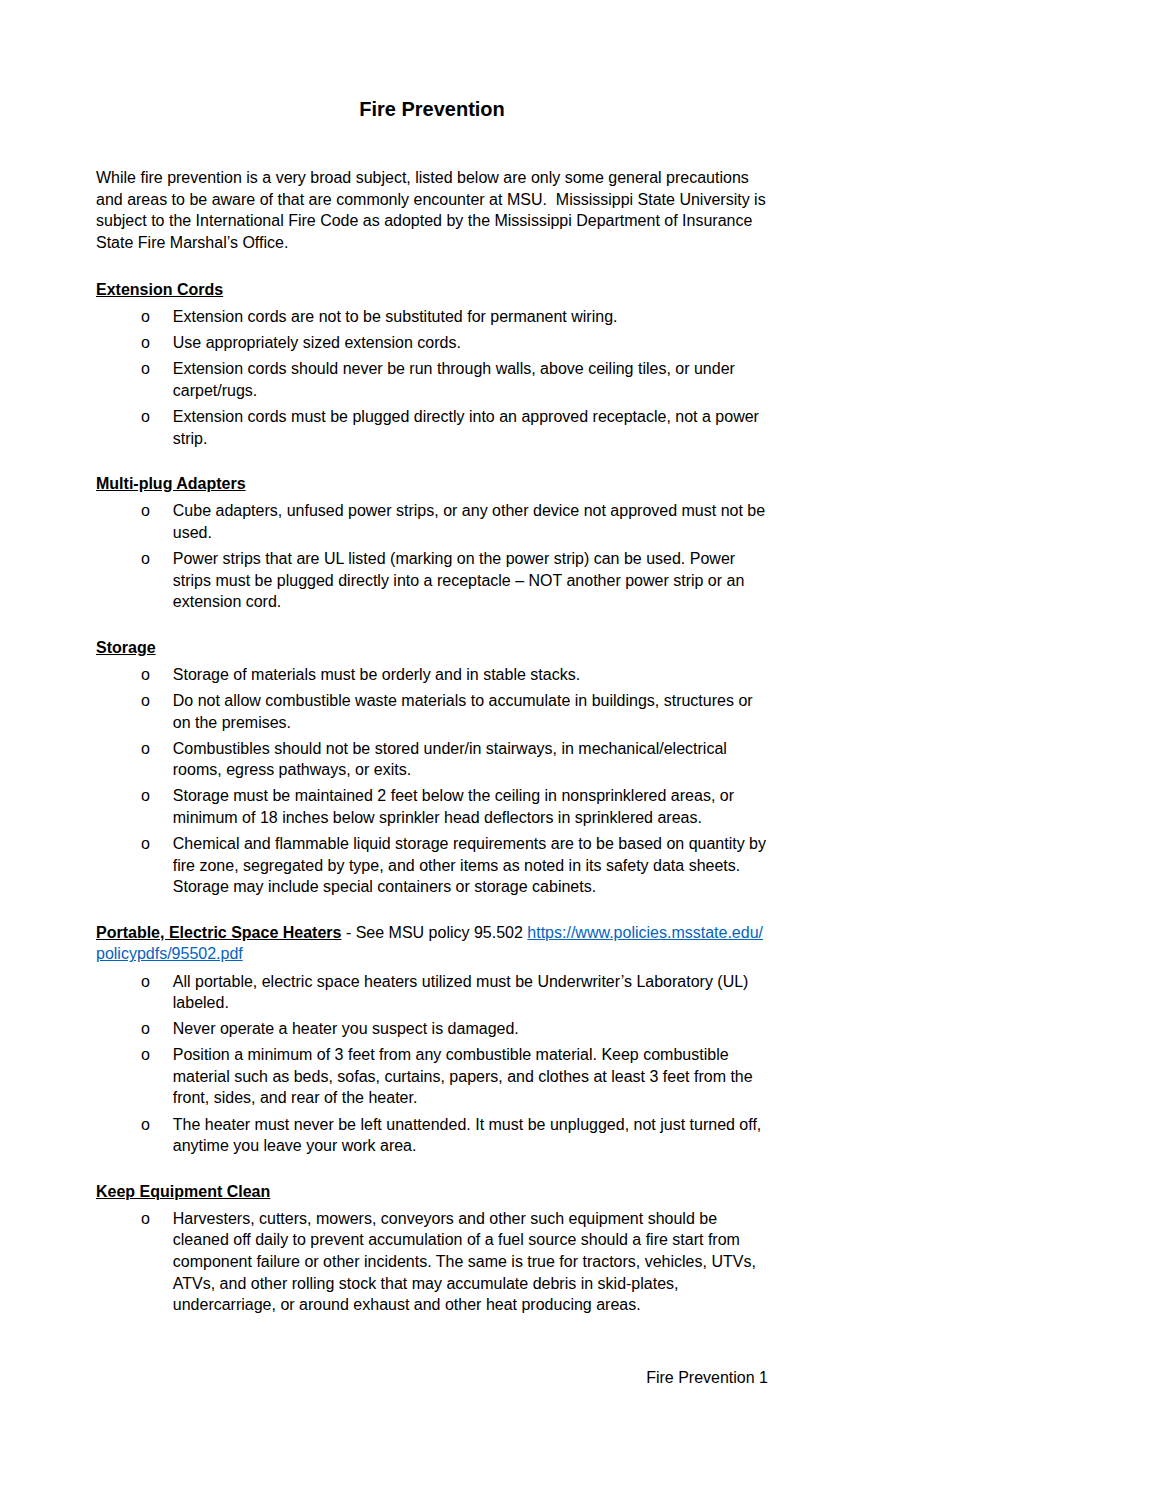Fire Prevention
While fire prevention is a very broad subject, listed below are only some general precautions and areas to be aware of that are commonly encounter at MSU. Mississippi State University is subject to the International Fire Code as adopted by the Mississippi Department of Insurance State Fire Marshal’s Office.
Extension Cords
Extension cords are not to be substituted for permanent wiring.
Use appropriately sized extension cords.
Extension cords should never be run through walls, above ceiling tiles, or under carpet/rugs.
Extension cords must be plugged directly into an approved receptacle, not a power strip.
Multi-plug Adapters
Cube adapters, unfused power strips, or any other device not approved must not be used.
Power strips that are UL listed (marking on the power strip) can be used. Power strips must be plugged directly into a receptacle – NOT another power strip or an extension cord.
Storage
Storage of materials must be orderly and in stable stacks.
Do not allow combustible waste materials to accumulate in buildings, structures or on the premises.
Combustibles should not be stored under/in stairways, in mechanical/electrical rooms, egress pathways, or exits.
Storage must be maintained 2 feet below the ceiling in nonsprinklered areas, or minimum of 18 inches below sprinkler head deflectors in sprinklered areas.
Chemical and flammable liquid storage requirements are to be based on quantity by fire zone, segregated by type, and other items as noted in its safety data sheets. Storage may include special containers or storage cabinets.
Portable, Electric Space Heaters
- See MSU policy 95.502 https://www.policies.msstate.edu/policypdfs/95502.pdf
All portable, electric space heaters utilized must be Underwriter’s Laboratory (UL) labeled.
Never operate a heater you suspect is damaged.
Position a minimum of 3 feet from any combustible material. Keep combustible material such as beds, sofas, curtains, papers, and clothes at least 3 feet from the front, sides, and rear of the heater.
The heater must never be left unattended. It must be unplugged, not just turned off, anytime you leave your work area.
Keep Equipment Clean
Harvesters, cutters, mowers, conveyors and other such equipment should be cleaned off daily to prevent accumulation of a fuel source should a fire start from component failure or other incidents. The same is true for tractors, vehicles, UTVs, ATVs, and other rolling stock that may accumulate debris in skid-plates, undercarriage, or around exhaust and other heat producing areas.
Fire Prevention 1